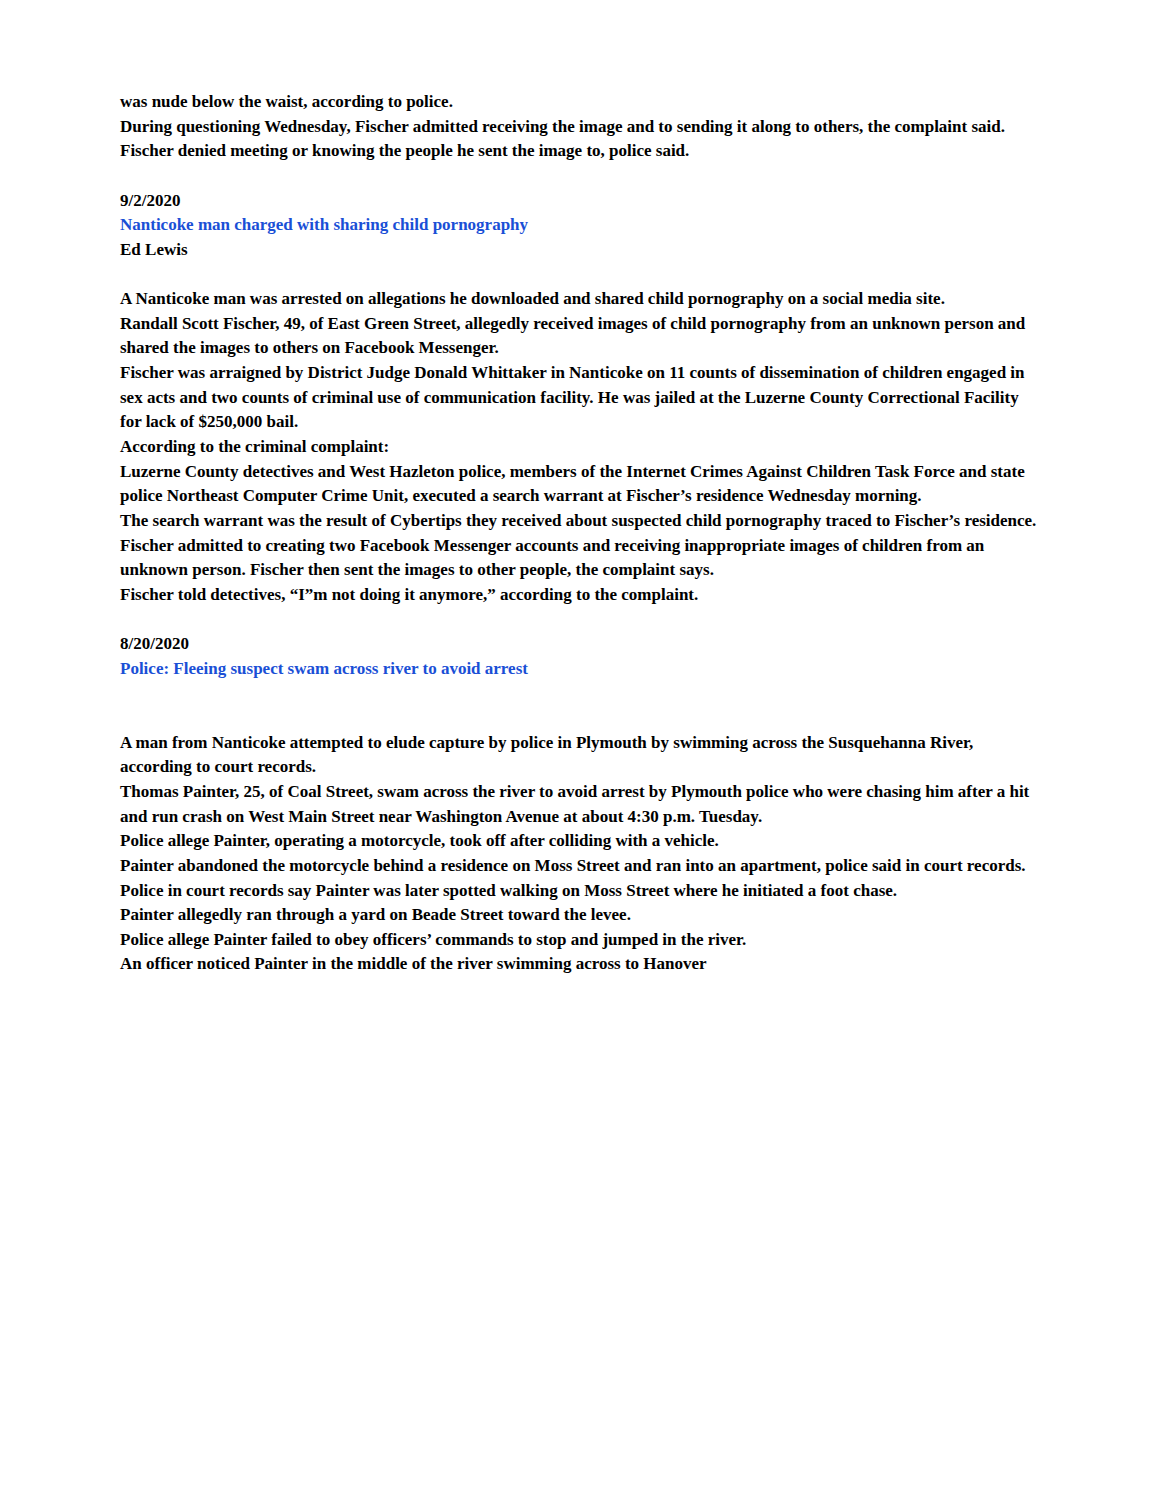was nude below the waist, according to police.
During questioning Wednesday, Fischer admitted receiving the image and to sending it along to others, the complaint said.
Fischer denied meeting or knowing the people he sent the image to, police said.
9/2/2020
Nanticoke man charged with sharing child pornography
Ed Lewis
A Nanticoke man was arrested on allegations he downloaded and shared child pornography on a social media site.
Randall Scott Fischer, 49, of East Green Street, allegedly received images of child pornography from an unknown person and shared the images to others on Facebook Messenger.
Fischer was arraigned by District Judge Donald Whittaker in Nanticoke on 11 counts of dissemination of children engaged in sex acts and two counts of criminal use of communication facility. He was jailed at the Luzerne County Correctional Facility for lack of $250,000 bail.
According to the criminal complaint:
Luzerne County detectives and West Hazleton police, members of the Internet Crimes Against Children Task Force and state police Northeast Computer Crime Unit, executed a search warrant at Fischer’s residence Wednesday morning.
The search warrant was the result of Cybertips they received about suspected child pornography traced to Fischer’s residence.
Fischer admitted to creating two Facebook Messenger accounts and receiving inappropriate images of children from an unknown person. Fischer then sent the images to other people, the complaint says.
Fischer told detectives, “I”m not doing it anymore,” according to the complaint.
8/20/2020
Police: Fleeing suspect swam across river to avoid arrest
A man from Nanticoke attempted to elude capture by police in Plymouth by swimming across the Susquehanna River, according to court records.
Thomas Painter, 25, of Coal Street, swam across the river to avoid arrest by Plymouth police who were chasing him after a hit and run crash on West Main Street near Washington Avenue at about 4:30 p.m. Tuesday.
Police allege Painter, operating a motorcycle, took off after colliding with a vehicle.
Painter abandoned the motorcycle behind a residence on Moss Street and ran into an apartment, police said in court records.
Police in court records say Painter was later spotted walking on Moss Street where he initiated a foot chase.
Painter allegedly ran through a yard on Beade Street toward the levee.
Police allege Painter failed to obey officers’ commands to stop and jumped in the river.
An officer noticed Painter in the middle of the river swimming across to Hanover